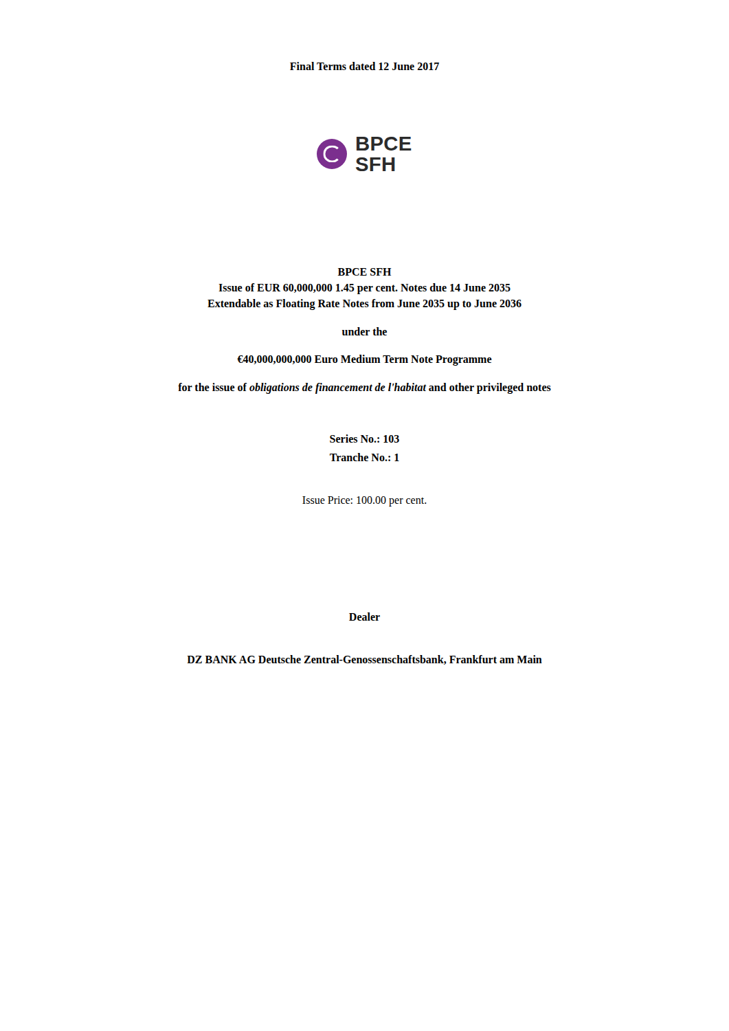Final Terms dated 12 June 2017
BPCE SFH
BPCE SFH
Issue of EUR 60,000,000 1.45 per cent. Notes due 14 June 2035
Extendable as Floating Rate Notes from June 2035 up to June 2036
under the
€40,000,000,000 Euro Medium Term Note Programme
for the issue of obligations de financement de l'habitat and other privileged notes
Series No.: 103
Tranche No.: 1
Issue Price: 100.00 per cent.
Dealer
DZ BANK AG Deutsche Zentral-Genossenschaftsbank, Frankfurt am Main